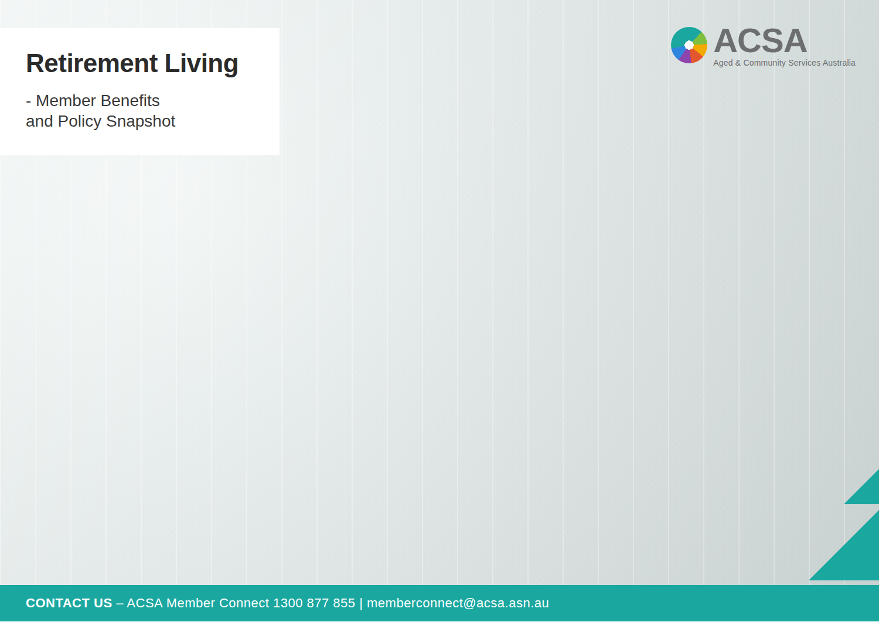Retirement Living
- Member Benefits
and Policy Snapshot
ACSA Aged & Community Services Australia
CONTACT US – ACSA Member Connect 1300 877 855 | memberconnect@acsa.asn.au